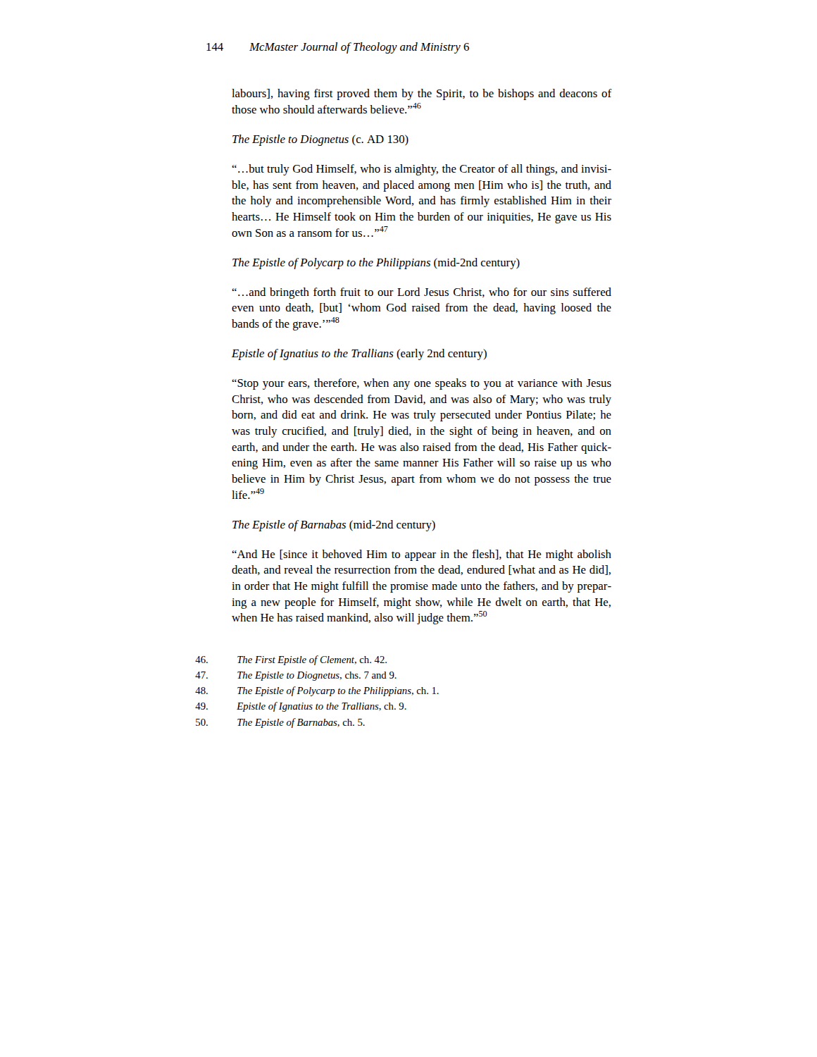144 McMaster Journal of Theology and Ministry 6
labours], having first proved them by the Spirit, to be bishops and deacons of those who should afterwards believe.”46
The Epistle to Diognetus (c. AD 130)
“…but truly God Himself, who is almighty, the Creator of all things, and invisible, has sent from heaven, and placed among men [Him who is] the truth, and the holy and incomprehensible Word, and has firmly established Him in their hearts… He Himself took on Him the burden of our iniquities, He gave us His own Son as a ransom for us…”47
The Epistle of Polycarp to the Philippians (mid-2nd century)
“…and bringeth forth fruit to our Lord Jesus Christ, who for our sins suffered even unto death, [but] ‘whom God raised from the dead, having loosed the bands of the grave.’”48
Epistle of Ignatius to the Trallians (early 2nd century)
“Stop your ears, therefore, when any one speaks to you at variance with Jesus Christ, who was descended from David, and was also of Mary; who was truly born, and did eat and drink. He was truly persecuted under Pontius Pilate; he was truly crucified, and [truly] died, in the sight of being in heaven, and on earth, and under the earth. He was also raised from the dead, His Father quickening Him, even as after the same manner His Father will so raise up us who believe in Him by Christ Jesus, apart from whom we do not possess the true life.”49
The Epistle of Barnabas (mid-2nd century)
“And He [since it behoved Him to appear in the flesh], that He might abolish death, and reveal the resurrection from the dead, endured [what and as He did], in order that He might fulfill the promise made unto the fathers, and by preparing a new people for Himself, might show, while He dwelt on earth, that He, when He has raised mankind, also will judge them.”50
46. The First Epistle of Clement, ch. 42.
47. The Epistle to Diognetus, chs. 7 and 9.
48. The Epistle of Polycarp to the Philippians, ch. 1.
49. Epistle of Ignatius to the Trallians, ch. 9.
50. The Epistle of Barnabas, ch. 5.